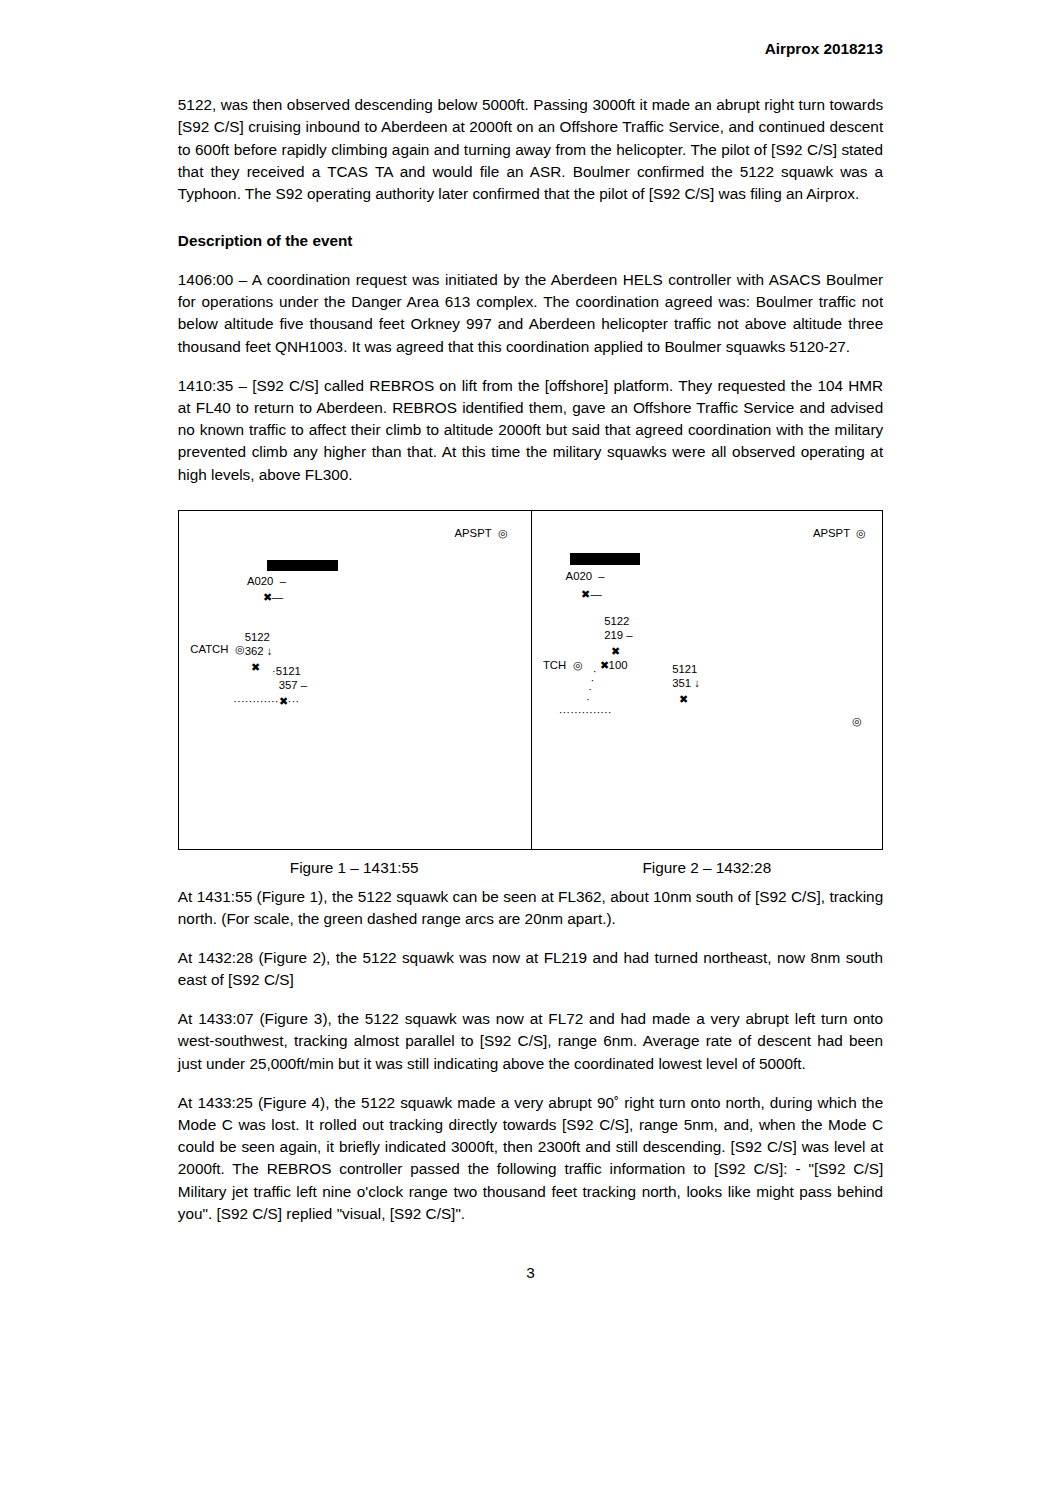Airprox 2018213
5122, was then observed descending below 5000ft. Passing 3000ft it made an abrupt right turn towards [S92 C/S] cruising inbound to Aberdeen at 2000ft on an Offshore Traffic Service, and continued descent to 600ft before rapidly climbing again and turning away from the helicopter. The pilot of [S92 C/S] stated that they received a TCAS TA and would file an ASR. Boulmer confirmed the 5122 squawk was a Typhoon. The S92 operating authority later confirmed that the pilot of [S92 C/S] was filing an Airprox.
Description of the event
1406:00 – A coordination request was initiated by the Aberdeen HELS controller with ASACS Boulmer for operations under the Danger Area 613 complex. The coordination agreed was: Boulmer traffic not below altitude five thousand feet Orkney 997 and Aberdeen helicopter traffic not above altitude three thousand feet QNH1003. It was agreed that this coordination applied to Boulmer squawks 5120-27.
1410:35 – [S92 C/S] called REBROS on lift from the [offshore] platform. They requested the 104 HMR at FL40 to return to Aberdeen. REBROS identified them, gave an Offshore Traffic Service and advised no known traffic to affect their climb to altitude 2000ft but said that agreed coordination with the military prevented climb any higher than that. At this time the military squawks were all observed operating at high levels, above FL300.
APSPT ◎ A020 – ✖— 5122 362 ↓ ✖ ·5121 357 – ············✖··· CATCH ◎
APSPT ◎ A020 – ✖— 5122 219 – ✖ ✖100 TCH ◎ · · · · 5121 351 ↓ ✖ ·············· ◎
Figure 1 – 1431:55
Figure 2 – 1432:28
At 1431:55 (Figure 1), the 5122 squawk can be seen at FL362, about 10nm south of [S92 C/S], tracking north. (For scale, the green dashed range arcs are 20nm apart.).
At 1432:28 (Figure 2), the 5122 squawk was now at FL219 and had turned northeast, now 8nm south east of [S92 C/S]
At 1433:07 (Figure 3), the 5122 squawk was now at FL72 and had made a very abrupt left turn onto west-southwest, tracking almost parallel to [S92 C/S], range 6nm. Average rate of descent had been just under 25,000ft/min but it was still indicating above the coordinated lowest level of 5000ft.
At 1433:25 (Figure 4), the 5122 squawk made a very abrupt 90˚ right turn onto north, during which the Mode C was lost. It rolled out tracking directly towards [S92 C/S], range 5nm, and, when the Mode C could be seen again, it briefly indicated 3000ft, then 2300ft and still descending. [S92 C/S] was level at 2000ft. The REBROS controller passed the following traffic information to [S92 C/S]: - "[S92 C/S] Military jet traffic left nine o'clock range two thousand feet tracking north, looks like might pass behind you". [S92 C/S] replied "visual, [S92 C/S]".
3